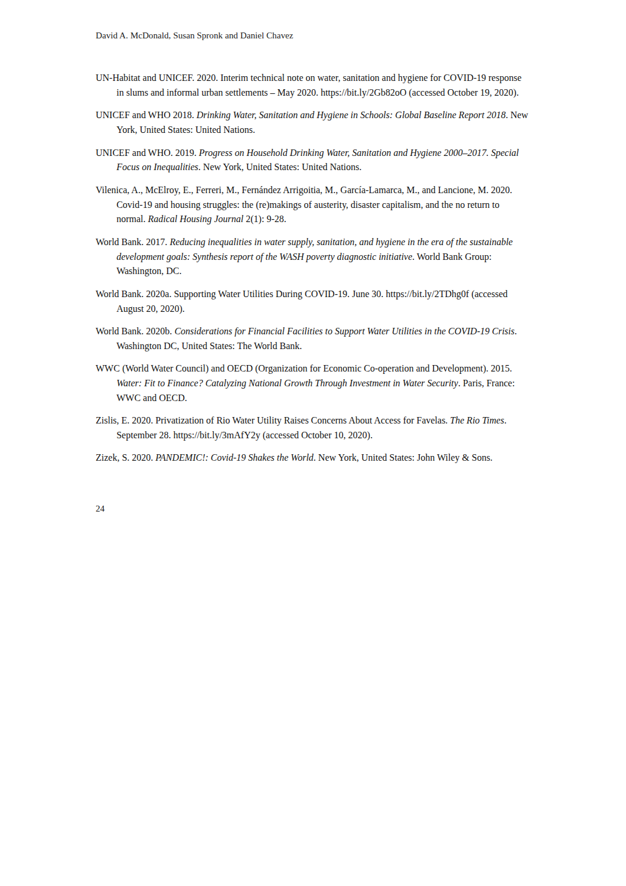David A. McDonald, Susan Spronk and Daniel Chavez
UN-Habitat and UNICEF. 2020. Interim technical note on water, sanitation and hygiene for COVID-19 response in slums and informal urban settlements – May 2020. https://bit.ly/2Gb82oO (accessed October 19, 2020).
UNICEF and WHO 2018. Drinking Water, Sanitation and Hygiene in Schools: Global Baseline Report 2018. New York, United States: United Nations.
UNICEF and WHO. 2019. Progress on Household Drinking Water, Sanitation and Hygiene 2000–2017. Special Focus on Inequalities. New York, United States: United Nations.
Vilenica, A., McElroy, E., Ferreri, M., Fernández Arrigoitia, M., García-Lamarca, M., and Lancione, M. 2020. Covid-19 and housing struggles: the (re)makings of austerity, disaster capitalism, and the no return to normal. Radical Housing Journal 2(1): 9-28.
World Bank. 2017. Reducing inequalities in water supply, sanitation, and hygiene in the era of the sustainable development goals: Synthesis report of the WASH poverty diagnostic initiative. World Bank Group: Washington, DC.
World Bank. 2020a. Supporting Water Utilities During COVID-19. June 30. https://bit.ly/2TDhg0f (accessed August 20, 2020).
World Bank. 2020b. Considerations for Financial Facilities to Support Water Utilities in the COVID-19 Crisis. Washington DC, United States: The World Bank.
WWC (World Water Council) and OECD (Organization for Economic Co-operation and Development). 2015. Water: Fit to Finance? Catalyzing National Growth Through Investment in Water Security. Paris, France: WWC and OECD.
Zislis, E. 2020. Privatization of Rio Water Utility Raises Concerns About Access for Favelas. The Rio Times. September 28. https://bit.ly/3mAfY2y (accessed October 10, 2020).
Zizek, S. 2020. PANDEMIC!: Covid-19 Shakes the World. New York, United States: John Wiley & Sons.
24